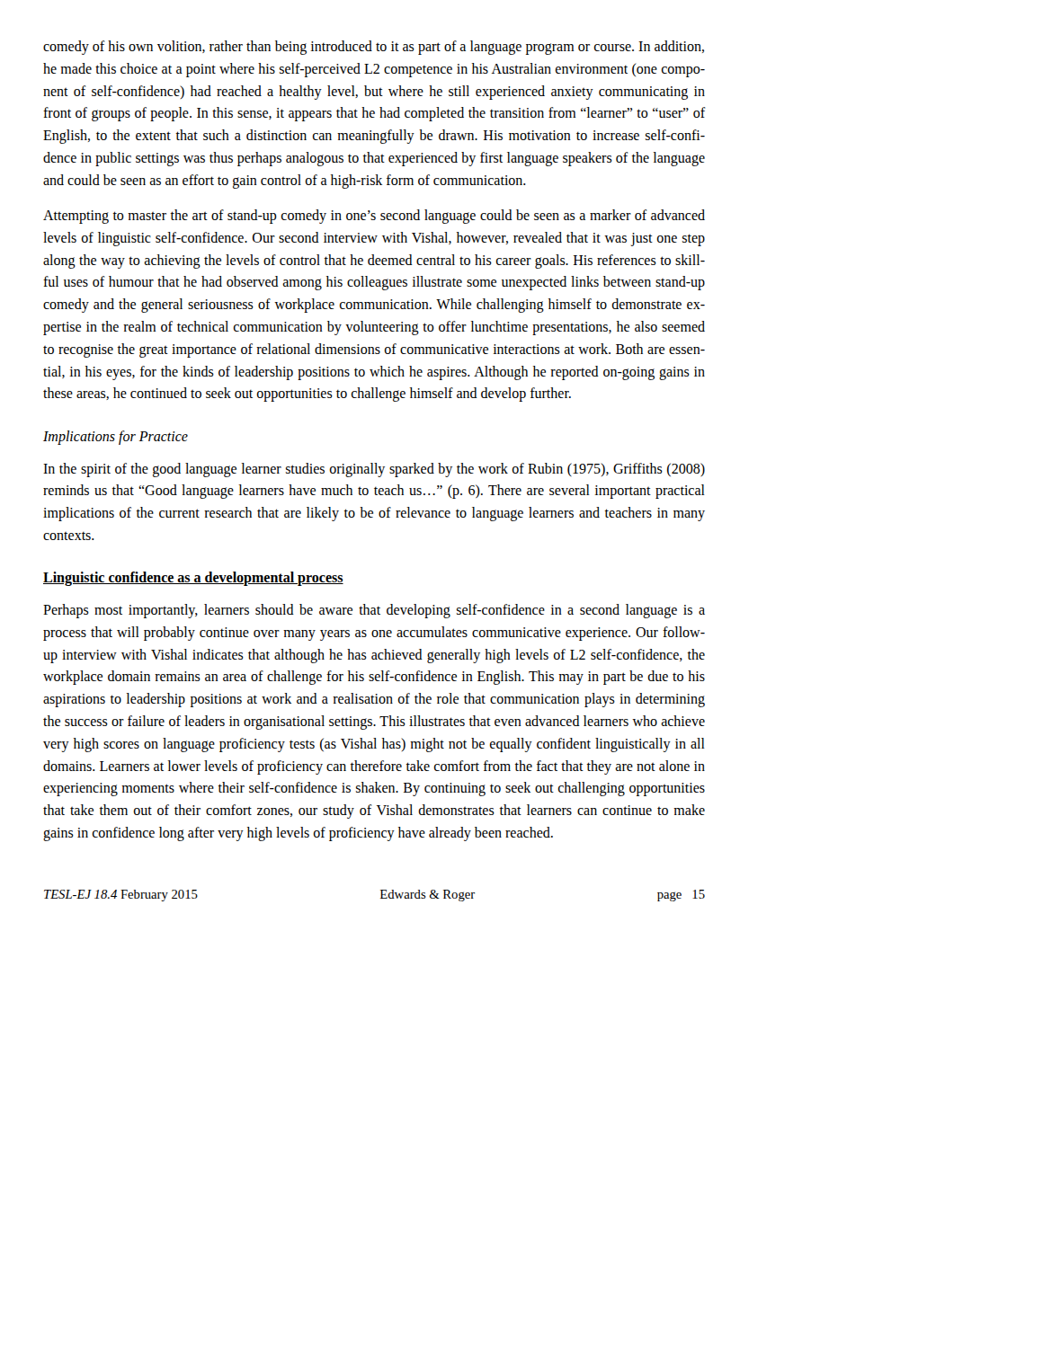comedy of his own volition, rather than being introduced to it as part of a language program or course. In addition, he made this choice at a point where his self-perceived L2 competence in his Australian environment (one component of self-confidence) had reached a healthy level, but where he still experienced anxiety communicating in front of groups of people. In this sense, it appears that he had completed the transition from “learner” to “user” of English, to the extent that such a distinction can meaningfully be drawn. His motivation to increase self-confidence in public settings was thus perhaps analogous to that experienced by first language speakers of the language and could be seen as an effort to gain control of a high-risk form of communication.
Attempting to master the art of stand-up comedy in one’s second language could be seen as a marker of advanced levels of linguistic self-confidence. Our second interview with Vishal, however, revealed that it was just one step along the way to achieving the levels of control that he deemed central to his career goals. His references to skillful uses of humour that he had observed among his colleagues illustrate some unexpected links between stand-up comedy and the general seriousness of workplace communication. While challenging himself to demonstrate expertise in the realm of technical communication by volunteering to offer lunchtime presentations, he also seemed to recognise the great importance of relational dimensions of communicative interactions at work. Both are essential, in his eyes, for the kinds of leadership positions to which he aspires. Although he reported on-going gains in these areas, he continued to seek out opportunities to challenge himself and develop further.
Implications for Practice
In the spirit of the good language learner studies originally sparked by the work of Rubin (1975), Griffiths (2008) reminds us that “Good language learners have much to teach us…” (p. 6). There are several important practical implications of the current research that are likely to be of relevance to language learners and teachers in many contexts.
Linguistic confidence as a developmental process
Perhaps most importantly, learners should be aware that developing self-confidence in a second language is a process that will probably continue over many years as one accumulates communicative experience. Our follow-up interview with Vishal indicates that although he has achieved generally high levels of L2 self-confidence, the workplace domain remains an area of challenge for his self-confidence in English. This may in part be due to his aspirations to leadership positions at work and a realisation of the role that communication plays in determining the success or failure of leaders in organisational settings. This illustrates that even advanced learners who achieve very high scores on language proficiency tests (as Vishal has) might not be equally confident linguistically in all domains. Learners at lower levels of proficiency can therefore take comfort from the fact that they are not alone in experiencing moments where their self-confidence is shaken. By continuing to seek out challenging opportunities that take them out of their comfort zones, our study of Vishal demonstrates that learners can continue to make gains in confidence long after very high levels of proficiency have already been reached.
TESL-EJ 18.4 February 2015 Edwards & Roger page 15